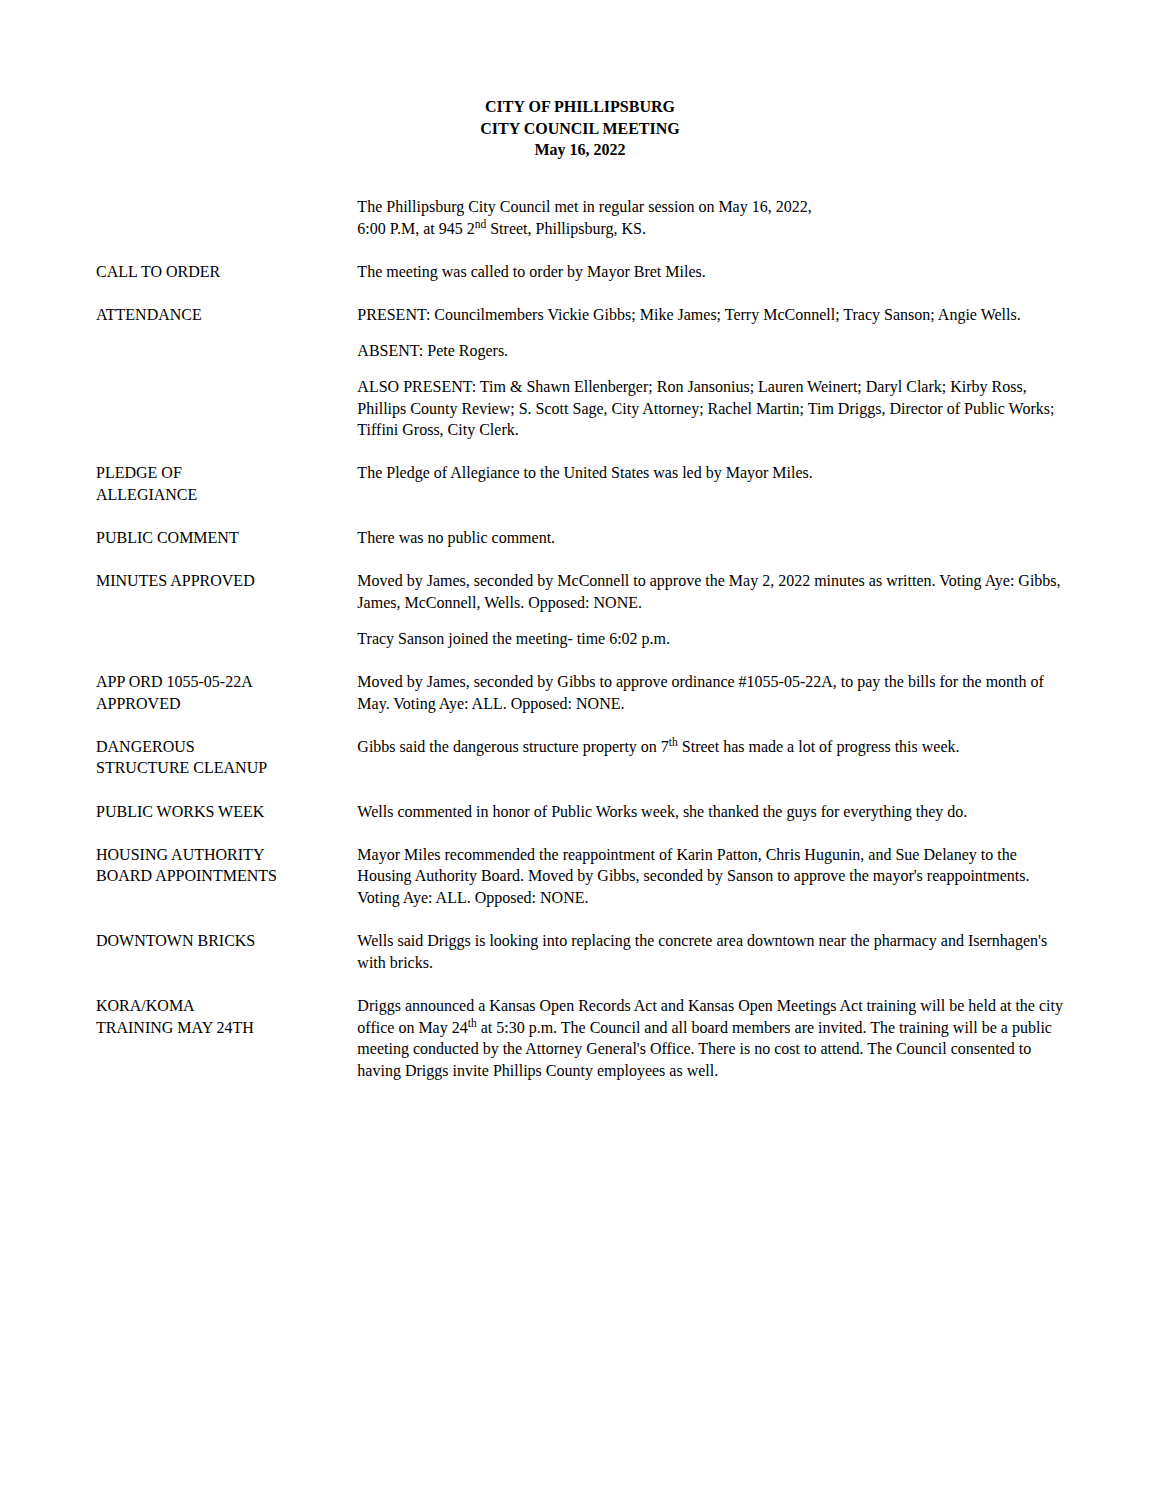CITY OF PHILLIPSBURG CITY COUNCIL MEETING May 16, 2022
| | The Phillipsburg City Council met in regular session on May 16, 2022, 6:00 P.M, at 945 2 nd Street, Phillipsburg, KS. |
| Call to Order | The meeting was called to order by Mayor Bret Miles. |
| Attendance | PRESENT: Councilmembers Vickie Gibbs; Mike James; Terry McConnell; Tracy Sanson; Angie Wells. ABSENT: Pete Rogers. ALSO PRESENT: Tim & Shawn Ellenberger; Ron Jansonius; Lauren Weinert; Daryl Clark; Kirby Ross, Phillips County Review; S. Scott Sage, City Attorney; Rachel Martin; Tim Driggs, Director of Public Works; Tiffini Gross, City Clerk. |
| Pledge of Allegiance | The Pledge of Allegiance to the United States was led by Mayor Miles. |
| Public Comment | There was no public comment. |
| Minutes Approved | Moved by James, seconded by McConnell to approve the May 2, 2022 minutes as written. Voting Aye: Gibbs, James, McConnell, Wells. Opposed: NONE. Tracy Sanson joined the meeting- time 6:02 p.m. |
| App Ord 1055-05-22A Approved | Moved by James, seconded by Gibbs to approve ordinance #1055-05-22A, to pay the bills for the month of May. Voting Aye: ALL. Opposed: NONE. |
| Dangerous Structure Cleanup | Gibbs said the dangerous structure property on 7 th Street has made a lot of progress this week. |
| Public Works Week | Wells commented in honor of Public Works week, she thanked the guys for everything they do. |
| Housing Authority Board Appointments | Mayor Miles recommended the reappointment of Karin Patton, Chris Hugunin, and Sue Delaney to the Housing Authority Board. Moved by Gibbs, seconded by Sanson to approve the mayor's reappointments. Voting Aye: ALL. Opposed: NONE. |
| Downtown Bricks | Wells said Driggs is looking into replacing the concrete area downtown near the pharmacy and Isernhagen's with bricks. |
| KORA/KOMA Training May 24th | Driggs announced a Kansas Open Records Act and Kansas Open Meetings Act training will be held at the city office on May 24 th at 5:30 p.m. The Council and all board members are invited. The training will be a public meeting conducted by the Attorney General's Office. There is no cost to attend. The Council consented to having Driggs invite Phillips County employees as well. |